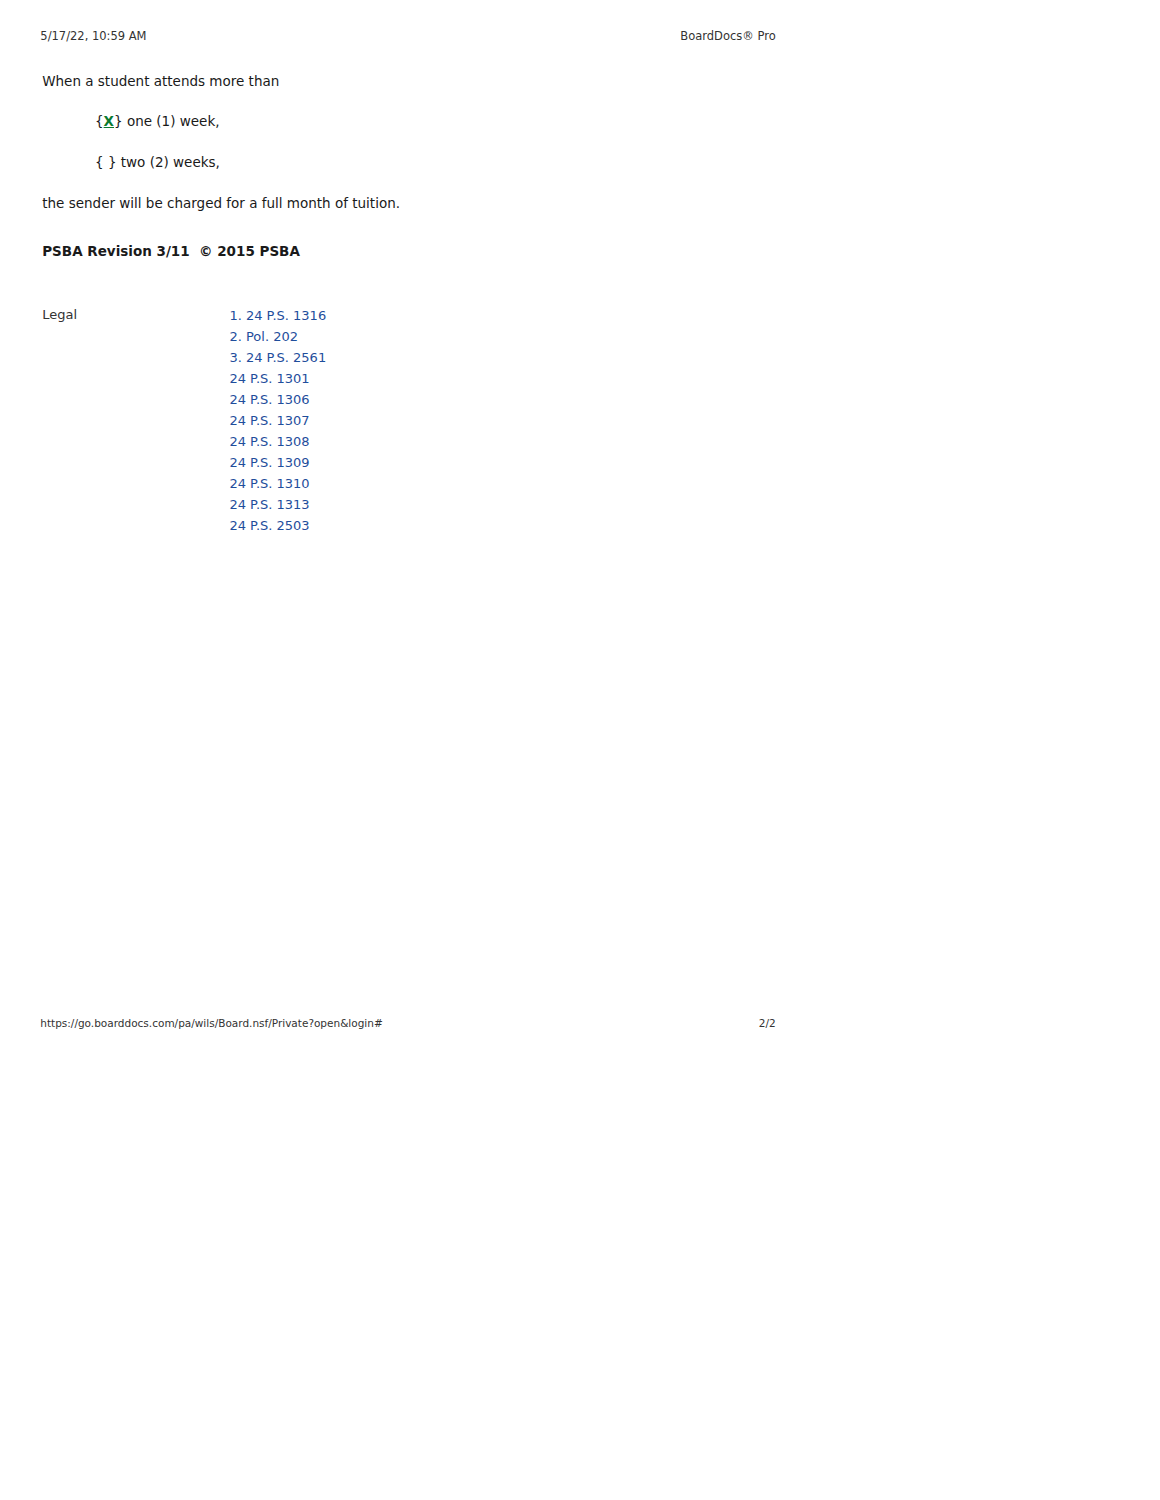5/17/22, 10:59 AM
BoardDocs® Pro
When a student attends more than
{X} one (1) week,
{ } two (2) weeks,
the sender will be charged for a full month of tuition.
PSBA Revision 3/11 © 2015 PSBA
Legal
1. 24 P.S. 1316
2. Pol. 202
3. 24 P.S. 2561
24 P.S. 1301
24 P.S. 1306
24 P.S. 1307
24 P.S. 1308
24 P.S. 1309
24 P.S. 1310
24 P.S. 1313
24 P.S. 2503
https://go.boarddocs.com/pa/wils/Board.nsf/Private?open&login#
2/2